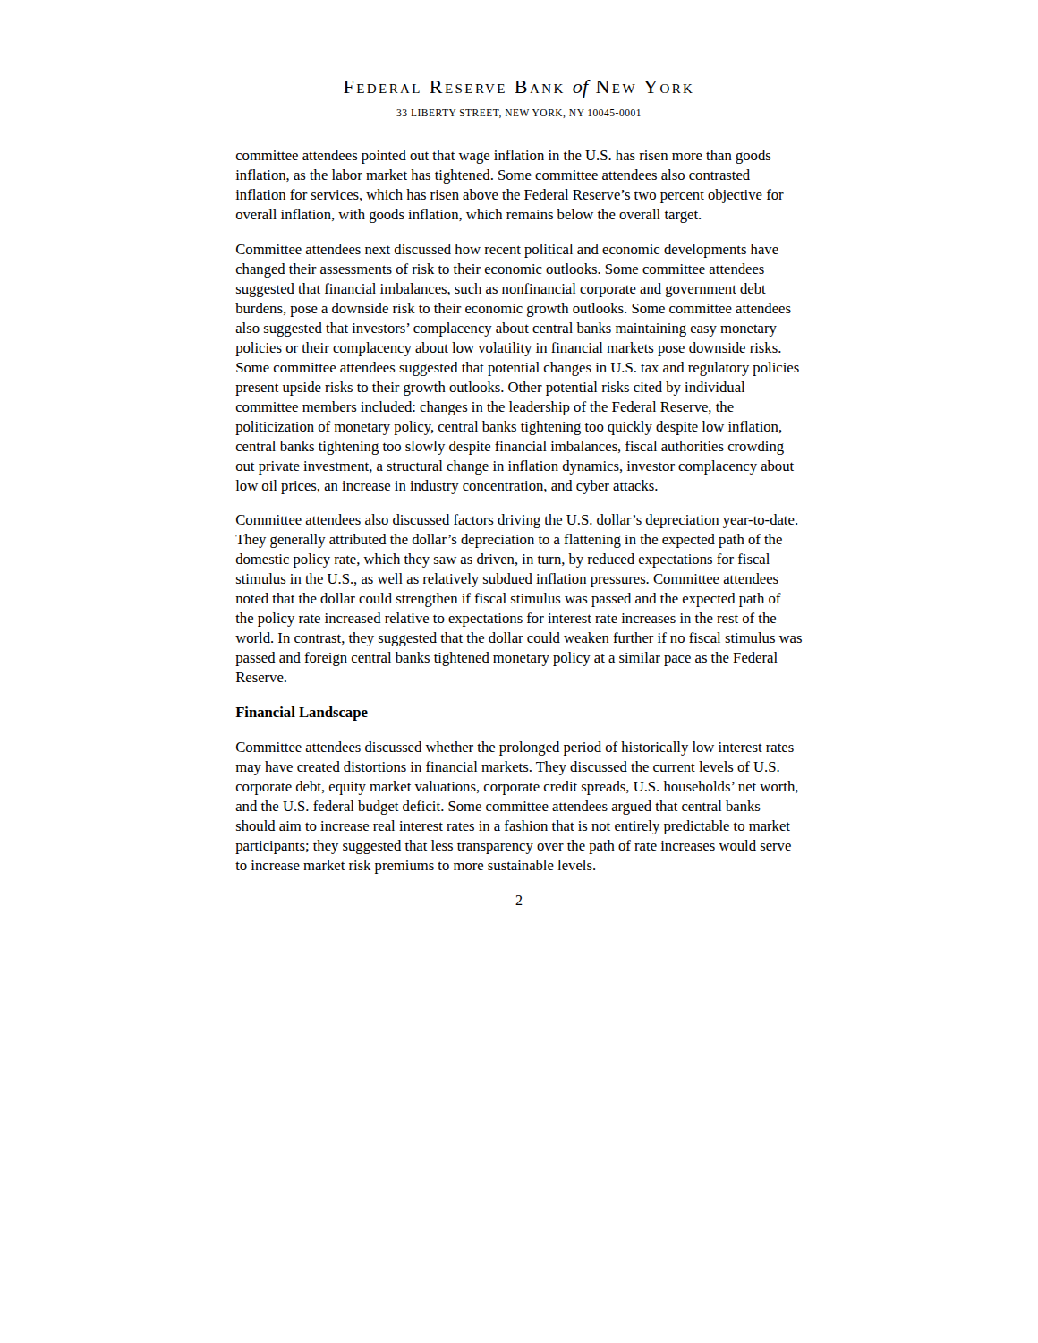Federal Reserve Bank of New York
33 LIBERTY STREET, NEW YORK, NY 10045-0001
committee attendees pointed out that wage inflation in the U.S. has risen more than goods inflation, as the labor market has tightened. Some committee attendees also contrasted inflation for services, which has risen above the Federal Reserve’s two percent objective for overall inflation, with goods inflation, which remains below the overall target.
Committee attendees next discussed how recent political and economic developments have changed their assessments of risk to their economic outlooks. Some committee attendees suggested that financial imbalances, such as nonfinancial corporate and government debt burdens, pose a downside risk to their economic growth outlooks. Some committee attendees also suggested that investors’ complacency about central banks maintaining easy monetary policies or their complacency about low volatility in financial markets pose downside risks. Some committee attendees suggested that potential changes in U.S. tax and regulatory policies present upside risks to their growth outlooks. Other potential risks cited by individual committee members included: changes in the leadership of the Federal Reserve, the politicization of monetary policy, central banks tightening too quickly despite low inflation, central banks tightening too slowly despite financial imbalances, fiscal authorities crowding out private investment, a structural change in inflation dynamics, investor complacency about low oil prices, an increase in industry concentration, and cyber attacks.
Committee attendees also discussed factors driving the U.S. dollar’s depreciation year-to-date. They generally attributed the dollar’s depreciation to a flattening in the expected path of the domestic policy rate, which they saw as driven, in turn, by reduced expectations for fiscal stimulus in the U.S., as well as relatively subdued inflation pressures. Committee attendees noted that the dollar could strengthen if fiscal stimulus was passed and the expected path of the policy rate increased relative to expectations for interest rate increases in the rest of the world. In contrast, they suggested that the dollar could weaken further if no fiscal stimulus was passed and foreign central banks tightened monetary policy at a similar pace as the Federal Reserve.
Financial Landscape
Committee attendees discussed whether the prolonged period of historically low interest rates may have created distortions in financial markets. They discussed the current levels of U.S. corporate debt, equity market valuations, corporate credit spreads, U.S. households’ net worth, and the U.S. federal budget deficit. Some committee attendees argued that central banks should aim to increase real interest rates in a fashion that is not entirely predictable to market participants; they suggested that less transparency over the path of rate increases would serve to increase market risk premiums to more sustainable levels.
2